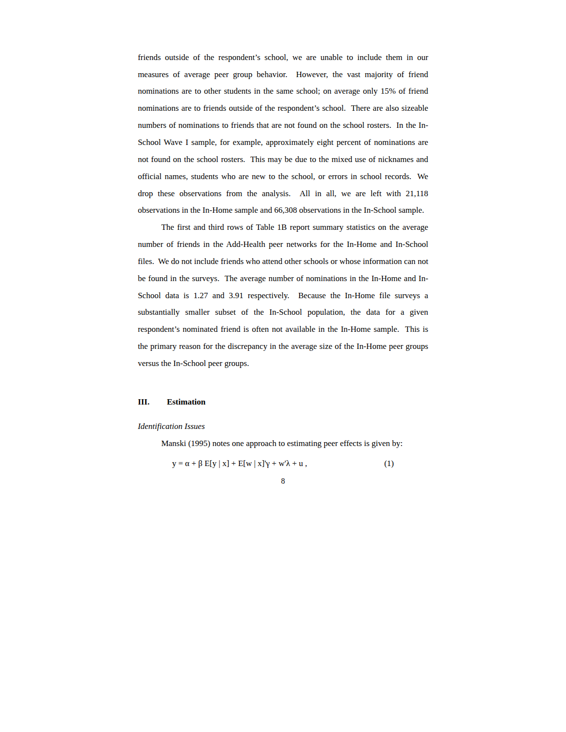friends outside of the respondent’s school, we are unable to include them in our measures of average peer group behavior. However, the vast majority of friend nominations are to other students in the same school; on average only 15% of friend nominations are to friends outside of the respondent’s school. There are also sizeable numbers of nominations to friends that are not found on the school rosters. In the In-School Wave I sample, for example, approximately eight percent of nominations are not found on the school rosters. This may be due to the mixed use of nicknames and official names, students who are new to the school, or errors in school records. We drop these observations from the analysis. All in all, we are left with 21,118 observations in the In-Home sample and 66,308 observations in the In-School sample.
The first and third rows of Table 1B report summary statistics on the average number of friends in the Add-Health peer networks for the In-Home and In-School files. We do not include friends who attend other schools or whose information can not be found in the surveys. The average number of nominations in the In-Home and In-School data is 1.27 and 3.91 respectively. Because the In-Home file surveys a substantially smaller subset of the In-School population, the data for a given respondent’s nominated friend is often not available in the In-Home sample. This is the primary reason for the discrepancy in the average size of the In-Home peer groups versus the In-School peer groups.
III. Estimation
Identification Issues
Manski (1995) notes one approach to estimating peer effects is given by:
y = α + β E[y | x] + E[w | x]'γ + w'λ + u , (1)
8